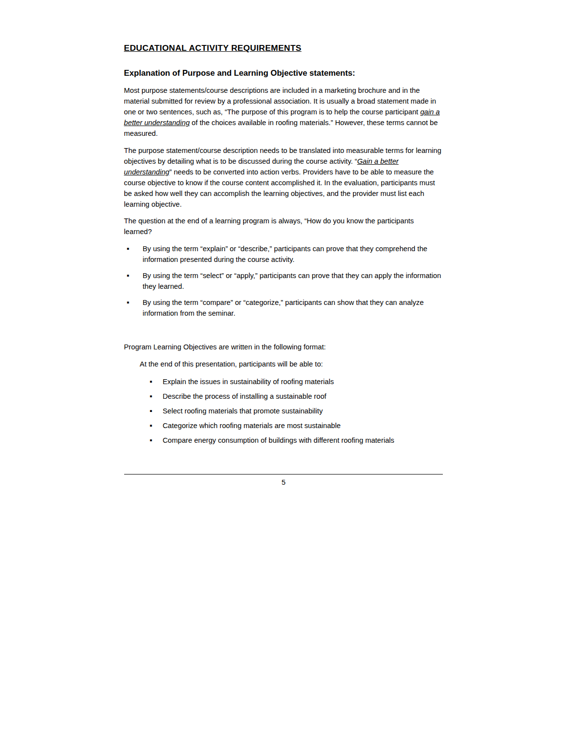Educational Activity Requirements
Explanation of Purpose and Learning Objective statements:
Most purpose statements/course descriptions are included in a marketing brochure and in the material submitted for review by a professional association. It is usually a broad statement made in one or two sentences, such as, “The purpose of this program is to help the course participant gain a better understanding of the choices available in roofing materials.” However, these terms cannot be measured.
The purpose statement/course description needs to be translated into measurable terms for learning objectives by detailing what is to be discussed during the course activity. “Gain a better understanding” needs to be converted into action verbs. Providers have to be able to measure the course objective to know if the course content accomplished it. In the evaluation, participants must be asked how well they can accomplish the learning objectives, and the provider must list each learning objective.
The question at the end of a learning program is always, “How do you know the participants learned?
By using the term “explain” or “describe,” participants can prove that they comprehend the information presented during the course activity.
By using the term “select” or “apply,” participants can prove that they can apply the information they learned.
By using the term “compare” or “categorize,” participants can show that they can analyze information from the seminar.
Program Learning Objectives are written in the following format:
At the end of this presentation, participants will be able to:
Explain the issues in sustainability of roofing materials
Describe the process of installing a sustainable roof
Select roofing materials that promote sustainability
Categorize which roofing materials are most sustainable
Compare energy consumption of buildings with different roofing materials
5